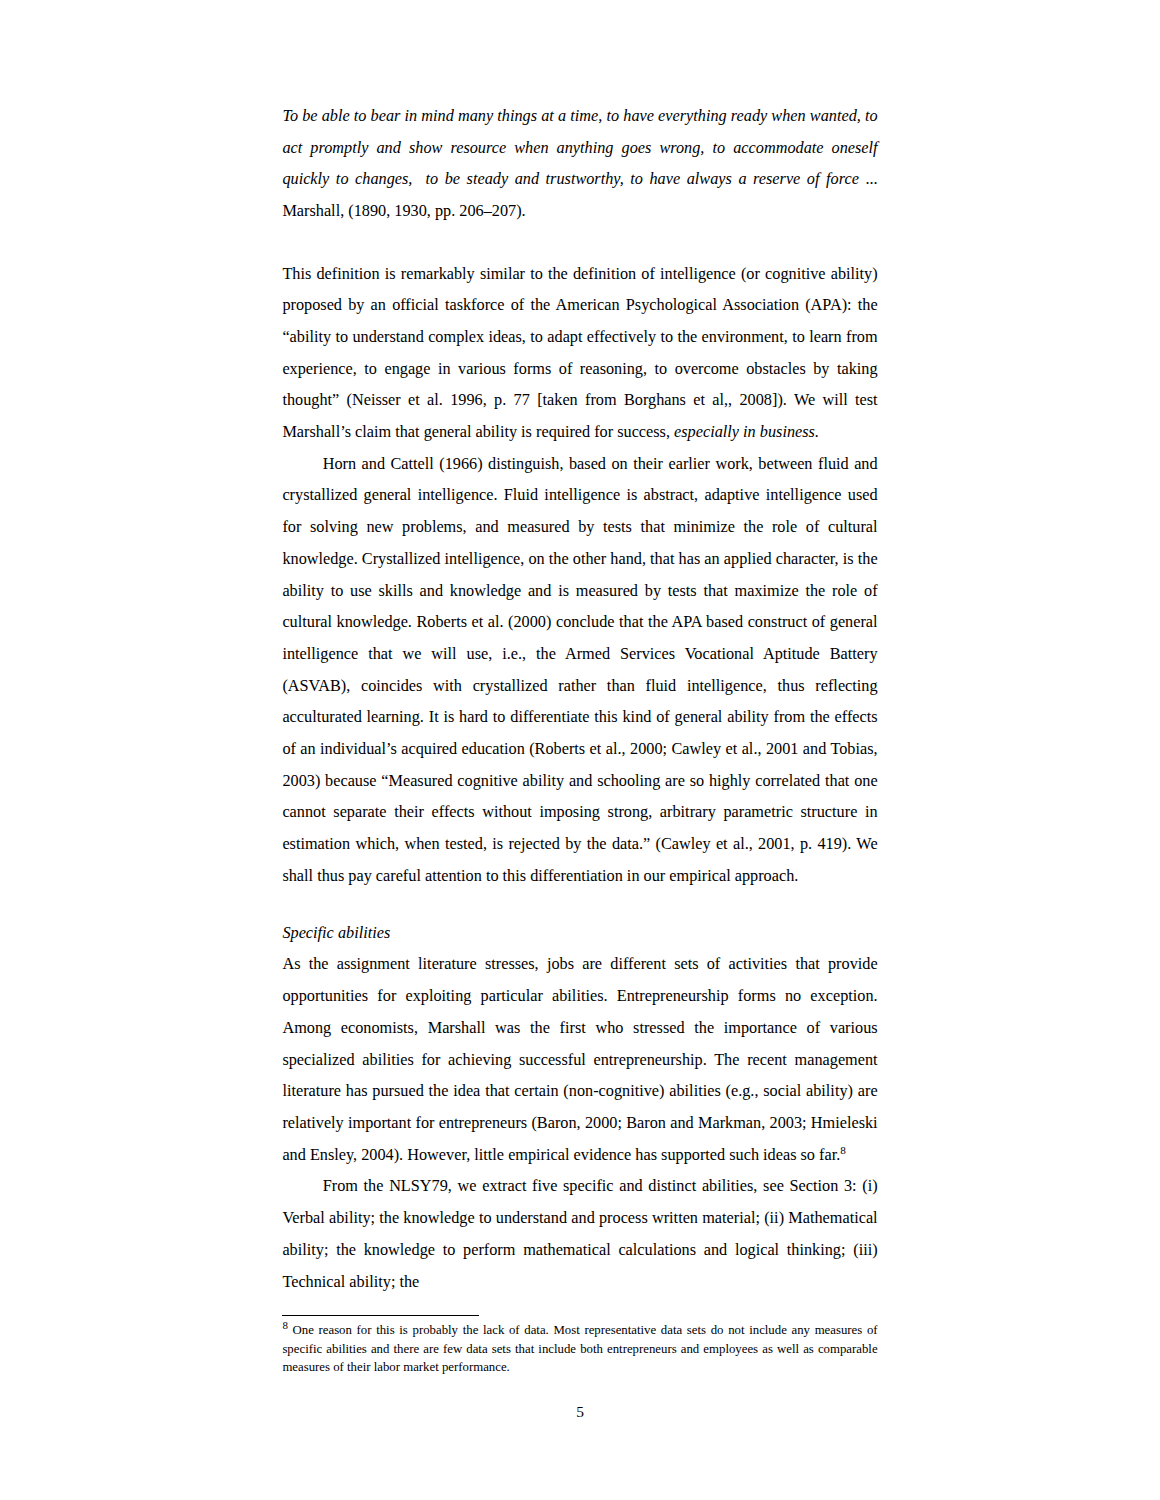To be able to bear in mind many things at a time, to have everything ready when wanted, to act promptly and show resource when anything goes wrong, to accommodate oneself quickly to changes, to be steady and trustworthy, to have always a reserve of force ... Marshall, (1890, 1930, pp. 206–207).
This definition is remarkably similar to the definition of intelligence (or cognitive ability) proposed by an official taskforce of the American Psychological Association (APA): the “ability to understand complex ideas, to adapt effectively to the environment, to learn from experience, to engage in various forms of reasoning, to overcome obstacles by taking thought” (Neisser et al. 1996, p. 77 [taken from Borghans et al,, 2008]). We will test Marshall’s claim that general ability is required for success, especially in business.
Horn and Cattell (1966) distinguish, based on their earlier work, between fluid and crystallized general intelligence. Fluid intelligence is abstract, adaptive intelligence used for solving new problems, and measured by tests that minimize the role of cultural knowledge. Crystallized intelligence, on the other hand, that has an applied character, is the ability to use skills and knowledge and is measured by tests that maximize the role of cultural knowledge. Roberts et al. (2000) conclude that the APA based construct of general intelligence that we will use, i.e., the Armed Services Vocational Aptitude Battery (ASVAB), coincides with crystallized rather than fluid intelligence, thus reflecting acculturated learning. It is hard to differentiate this kind of general ability from the effects of an individual’s acquired education (Roberts et al., 2000; Cawley et al., 2001 and Tobias, 2003) because “Measured cognitive ability and schooling are so highly correlated that one cannot separate their effects without imposing strong, arbitrary parametric structure in estimation which, when tested, is rejected by the data.” (Cawley et al., 2001, p. 419). We shall thus pay careful attention to this differentiation in our empirical approach.
Specific abilities
As the assignment literature stresses, jobs are different sets of activities that provide opportunities for exploiting particular abilities. Entrepreneurship forms no exception. Among economists, Marshall was the first who stressed the importance of various specialized abilities for achieving successful entrepreneurship. The recent management literature has pursued the idea that certain (non-cognitive) abilities (e.g., social ability) are relatively important for entrepreneurs (Baron, 2000; Baron and Markman, 2003; Hmieleski and Ensley, 2004). However, little empirical evidence has supported such ideas so far.8
From the NLSY79, we extract five specific and distinct abilities, see Section 3: (i) Verbal ability; the knowledge to understand and process written material; (ii) Mathematical ability; the knowledge to perform mathematical calculations and logical thinking; (iii) Technical ability; the
8 One reason for this is probably the lack of data. Most representative data sets do not include any measures of specific abilities and there are few data sets that include both entrepreneurs and employees as well as comparable measures of their labor market performance.
5